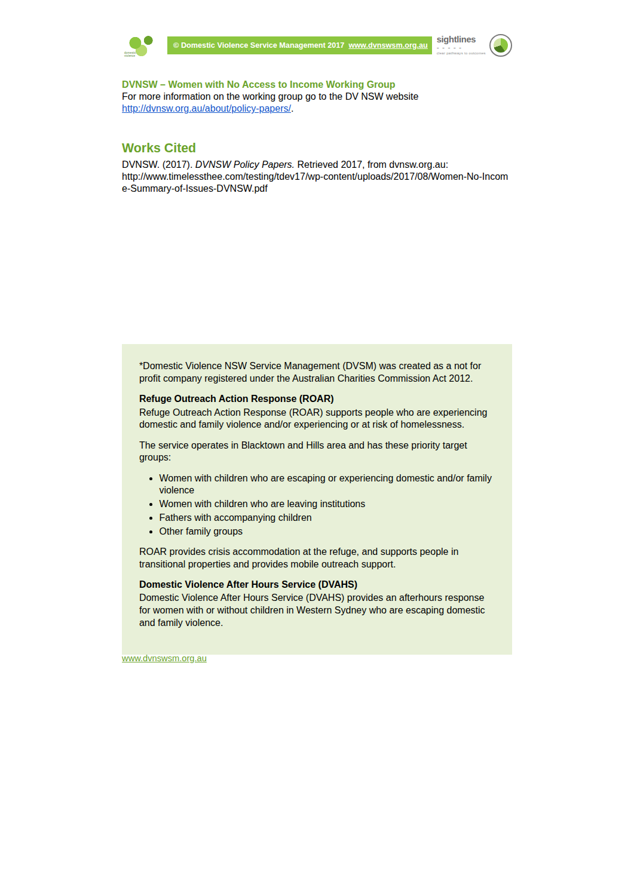domestic
violence
© Domestic Violence Service Management 2017 www.dvnswsm.org.au
sightlines
- - - - -
clear pathways to outcomes
DVNSW – Women with No Access to Income Working Group
For more information on the working group go to the DV NSW website
http://dvnsw.org.au/about/policy-papers/.
Works Cited
DVNSW. (2017). DVNSW Policy Papers. Retrieved 2017, from dvnsw.org.au:
http://www.timelessthee.com/testing/tdev17/wp-content/uploads/2017/08/Women-No-Income-Summary-of-Issues-DVNSW.pdf
*Domestic Violence NSW Service Management (DVSM) was created as a not for profit company registered under the Australian Charities Commission Act 2012.
Refuge Outreach Action Response (ROAR)
Refuge Outreach Action Response (ROAR) supports people who are experiencing domestic and family violence and/or experiencing or at risk of homelessness.
The service operates in Blacktown and Hills area and has these priority target groups:
Women with children who are escaping or experiencing domestic and/or family violence
Women with children who are leaving institutions
Fathers with accompanying children
Other family groups
ROAR provides crisis accommodation at the refuge, and supports people in transitional properties and provides mobile outreach support.
Domestic Violence After Hours Service (DVAHS)
Domestic Violence After Hours Service (DVAHS) provides an afterhours response for women with or without children in Western Sydney who are escaping domestic and family violence.
www.dvnswsm.org.au